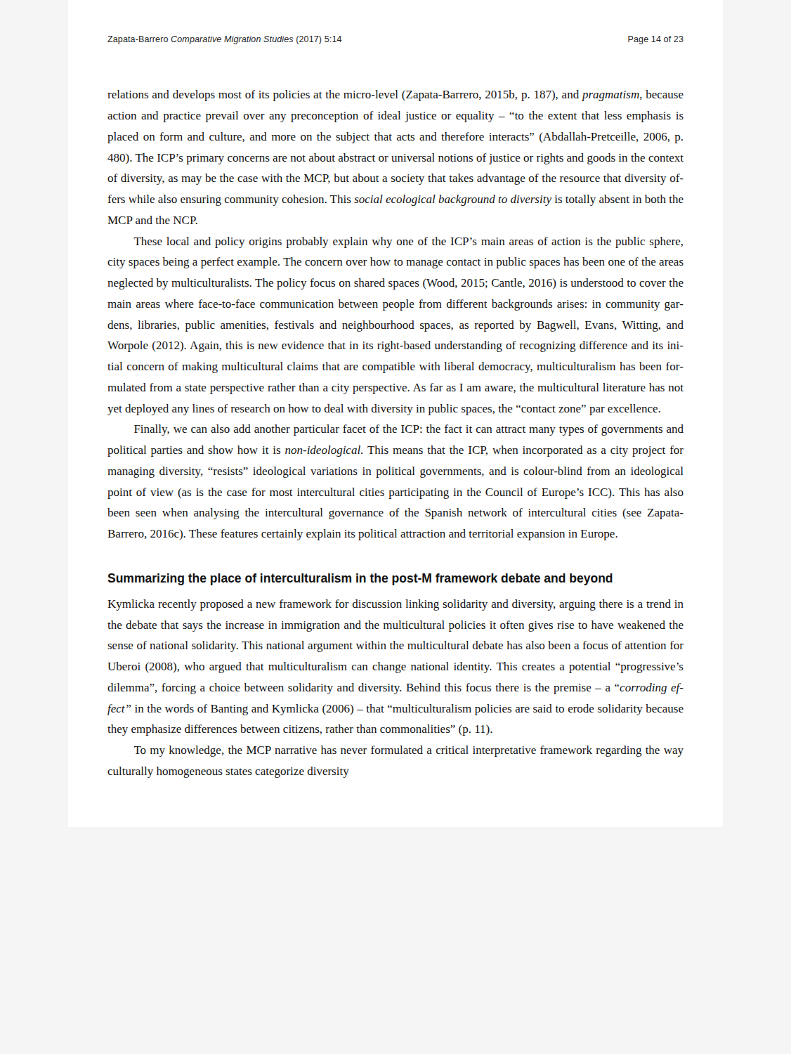Zapata-Barrero Comparative Migration Studies (2017) 5:14
Page 14 of 23
relations and develops most of its policies at the micro-level (Zapata-Barrero, 2015b, p. 187), and pragmatism, because action and practice prevail over any preconception of ideal justice or equality – “to the extent that less emphasis is placed on form and culture, and more on the subject that acts and therefore interacts” (Abdallah-Pretceille, 2006, p. 480). The ICP’s primary concerns are not about abstract or universal notions of justice or rights and goods in the context of diversity, as may be the case with the MCP, but about a society that takes advantage of the resource that diversity offers while also ensuring community cohesion. This social ecological background to diversity is totally absent in both the MCP and the NCP.
These local and policy origins probably explain why one of the ICP’s main areas of action is the public sphere, city spaces being a perfect example. The concern over how to manage contact in public spaces has been one of the areas neglected by multiculturalists. The policy focus on shared spaces (Wood, 2015; Cantle, 2016) is understood to cover the main areas where face-to-face communication between people from different backgrounds arises: in community gardens, libraries, public amenities, festivals and neighbourhood spaces, as reported by Bagwell, Evans, Witting, and Worpole (2012). Again, this is new evidence that in its right-based understanding of recognizing difference and its initial concern of making multicultural claims that are compatible with liberal democracy, multiculturalism has been formulated from a state perspective rather than a city perspective. As far as I am aware, the multicultural literature has not yet deployed any lines of research on how to deal with diversity in public spaces, the “contact zone” par excellence.
Finally, we can also add another particular facet of the ICP: the fact it can attract many types of governments and political parties and show how it is non-ideological. This means that the ICP, when incorporated as a city project for managing diversity, “resists” ideological variations in political governments, and is colour-blind from an ideological point of view (as is the case for most intercultural cities participating in the Council of Europe’s ICC). This has also been seen when analysing the intercultural governance of the Spanish network of intercultural cities (see Zapata-Barrero, 2016c). These features certainly explain its political attraction and territorial expansion in Europe.
Summarizing the place of interculturalism in the post-M framework debate and beyond
Kymlicka recently proposed a new framework for discussion linking solidarity and diversity, arguing there is a trend in the debate that says the increase in immigration and the multicultural policies it often gives rise to have weakened the sense of national solidarity. This national argument within the multicultural debate has also been a focus of attention for Uberoi (2008), who argued that multiculturalism can change national identity. This creates a potential “progressive’s dilemma”, forcing a choice between solidarity and diversity. Behind this focus there is the premise – a “corroding effect” in the words of Banting and Kymlicka (2006) – that “multiculturalism policies are said to erode solidarity because they emphasize differences between citizens, rather than commonalities” (p. 11).
To my knowledge, the MCP narrative has never formulated a critical interpretative framework regarding the way culturally homogeneous states categorize diversity